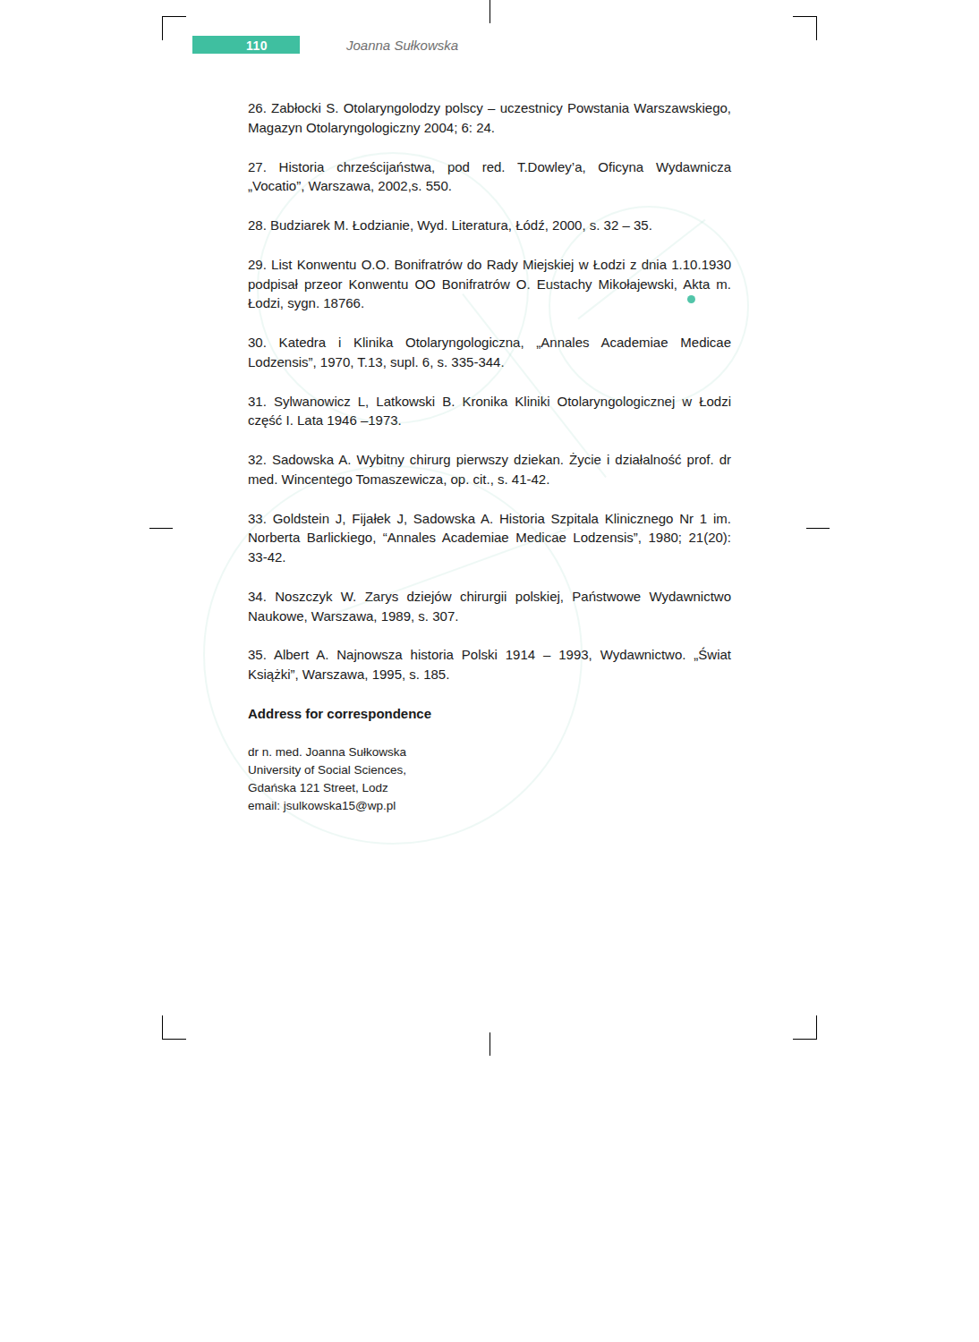110
Joanna Sułkowska
26. Zabłocki S. Otolaryngolodzy polscy – uczestnicy Powstania Warszawskiego, Magazyn Otolaryngologiczny 2004; 6: 24.
27. Historia chrześcijaństwa, pod red. T.Dowley’a, Oficyna Wydawnicza „Vocatio”, Warszawa, 2002,s. 550.
28. Budziarek M. Łodzianie, Wyd. Literatura, Łódź, 2000, s. 32 – 35.
29. List Konwentu O.O. Bonifratrów do Rady Miejskiej w Łodzi z dnia 1.10.1930 podpisał przeor Konwentu OO Bonifratrów O. Eustachy Mikołajewski, Akta m. Łodzi, sygn. 18766.
30. Katedra i Klinika Otolaryngologiczna, „Annales Academiae Medicae Lodzensis”, 1970, T.13, supl. 6, s. 335-344.
31. Sylwanowicz L, Latkowski B. Kronika Kliniki Otolaryngologicznej w Łodzi część I. Lata 1946 –1973.
32. Sadowska A. Wybitny chirurg pierwszy dziekan. Życie i działalność prof. dr med. Wincentego Tomaszewicza, op. cit., s. 41-42.
33. Goldstein J, Fijałek J, Sadowska A. Historia Szpitala Klinicznego Nr 1 im. Norberta Barlickiego, “Annales Academiae Medicae Lodzensis”, 1980; 21(20): 33-42.
34. Noszczyk W. Zarys dziejów chirurgii polskiej, Państwowe Wydawnictwo Naukowe, Warszawa, 1989, s. 307.
35. Albert A. Najnowsza historia Polski 1914 – 1993, Wydawnictwo. „Świat Książki”, Warszawa, 1995, s. 185.
Address for correspondence
dr n. med. Joanna Sułkowska University of Social Sciences, Gdańska 121 Street, Lodz email: jsulkowska15@wp.pl